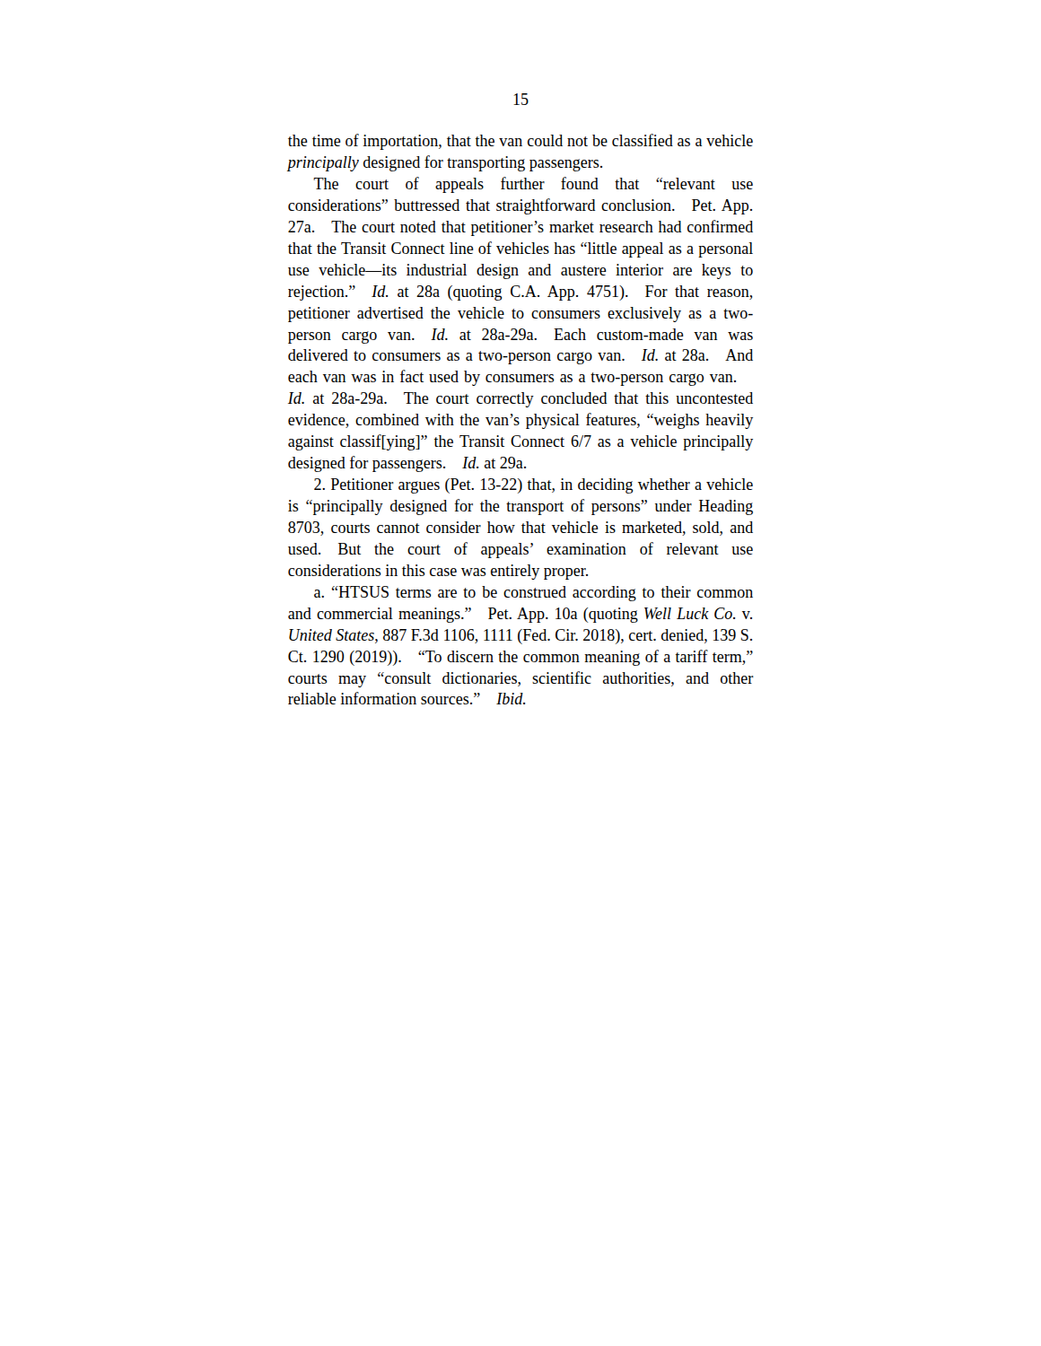15
the time of importation, that the van could not be classified as a vehicle principally designed for transporting passengers.
The court of appeals further found that “relevant use considerations” buttressed that straightforward conclusion. Pet. App. 27a. The court noted that petitioner’s market research had confirmed that the Transit Connect line of vehicles has “little appeal as a personal use vehicle—its industrial design and austere interior are keys to rejection.” Id. at 28a (quoting C.A. App. 4751). For that reason, petitioner advertised the vehicle to consumers exclusively as a two-person cargo van. Id. at 28a-29a. Each custom-made van was delivered to consumers as a two-person cargo van. Id. at 28a. And each van was in fact used by consumers as a two-person cargo van. Id. at 28a-29a. The court correctly concluded that this uncontested evidence, combined with the van’s physical features, “weighs heavily against classif[ying]” the Transit Connect 6/7 as a vehicle principally designed for passengers. Id. at 29a.
2. Petitioner argues (Pet. 13-22) that, in deciding whether a vehicle is “principally designed for the transport of persons” under Heading 8703, courts cannot consider how that vehicle is marketed, sold, and used. But the court of appeals’ examination of relevant use considerations in this case was entirely proper.
a. “HTSUS terms are to be construed according to their common and commercial meanings.” Pet. App. 10a (quoting Well Luck Co. v. United States, 887 F.3d 1106, 1111 (Fed. Cir. 2018), cert. denied, 139 S. Ct. 1290 (2019)). “To discern the common meaning of a tariff term,” courts may “consult dictionaries, scientific authorities, and other reliable information sources.” Ibid.